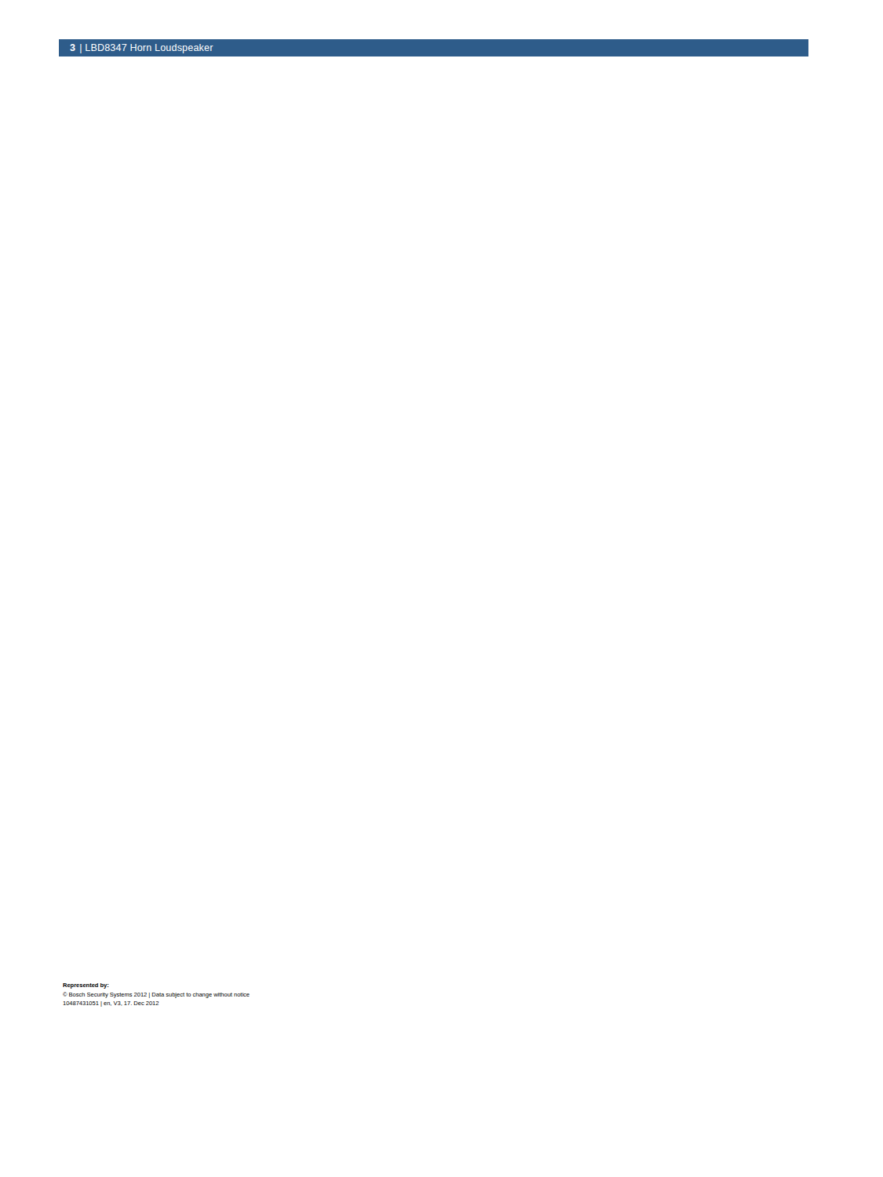3| LBD8347 Horn Loudspeaker
Represented by:
© Bosch Security Systems 2012 | Data subject to change without notice
10487431051 | en, V3, 17. Dec 2012